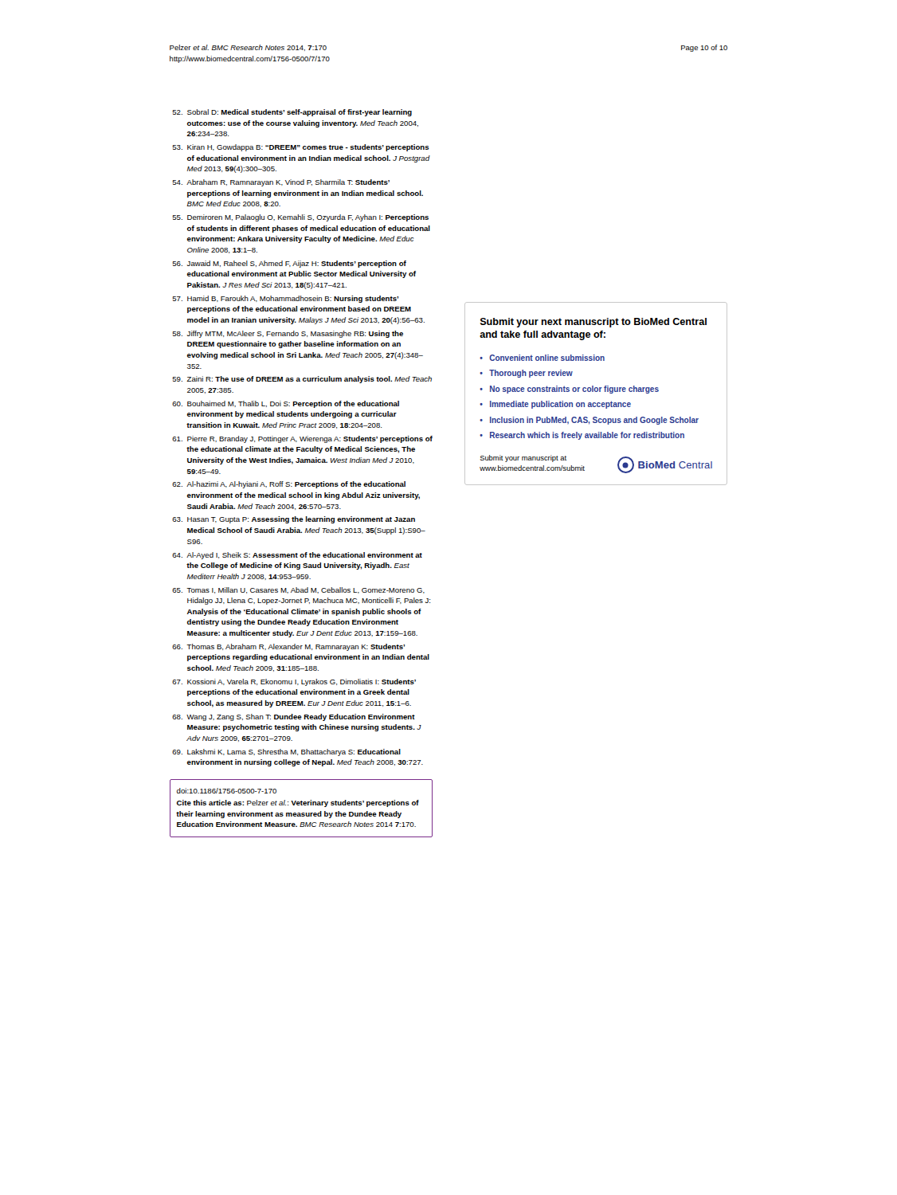Pelzer et al. BMC Research Notes 2014, 7:170
http://www.biomedcentral.com/1756-0500/7/170
Page 10 of 10
52. Sobral D: Medical students’ self-appraisal of first-year learning outcomes: use of the course valuing inventory. Med Teach 2004, 26:234–238.
53. Kiran H, Gowdappa B: “DREEM” comes true - students’ perceptions of educational environment in an Indian medical school. J Postgrad Med 2013, 59(4):300–305.
54. Abraham R, Ramnarayan K, Vinod P, Sharmila T: Students’ perceptions of learning environment in an Indian medical school. BMC Med Educ 2008, 8:20.
55. Demiroren M, Palaoglu O, Kemahli S, Ozyurda F, Ayhan I: Perceptions of students in different phases of medical education of educational environment: Ankara University Faculty of Medicine. Med Educ Online 2008, 13:1–8.
56. Jawaid M, Raheel S, Ahmed F, Aijaz H: Students’ perception of educational environment at Public Sector Medical University of Pakistan. J Res Med Sci 2013, 18(5):417–421.
57. Hamid B, Faroukh A, Mohammadhosein B: Nursing students’ perceptions of the educational environment based on DREEM model in an Iranian university. Malays J Med Sci 2013, 20(4):56–63.
58. Jiffry MTM, McAleer S, Fernando S, Masasinghe RB: Using the DREEM questionnaire to gather baseline information on an evolving medical school in Sri Lanka. Med Teach 2005, 27(4):348–352.
59. Zaini R: The use of DREEM as a curriculum analysis tool. Med Teach 2005, 27:385.
60. Bouhaimed M, Thalib L, Doi S: Perception of the educational environment by medical students undergoing a curricular transition in Kuwait. Med Princ Pract 2009, 18:204–208.
61. Pierre R, Branday J, Pottinger A, Wierenga A: Students’ perceptions of the educational climate at the Faculty of Medical Sciences, The University of the West Indies, Jamaica. West Indian Med J 2010, 59:45–49.
62. Al-hazimi A, Al-hyiani A, Roff S: Perceptions of the educational environment of the medical school in king Abdul Aziz university, Saudi Arabia. Med Teach 2004, 26:570–573.
63. Hasan T, Gupta P: Assessing the learning environment at Jazan Medical School of Saudi Arabia. Med Teach 2013, 35(Suppl 1):S90–S96.
64. Al-Ayed I, Sheik S: Assessment of the educational environment at the College of Medicine of King Saud University, Riyadh. East Mediterr Health J 2008, 14:953–959.
65. Tomas I, Millan U, Casares M, Abad M, Ceballos L, Gomez-Moreno G, Hidalgo JJ, Llena C, Lopez-Jornet P, Machuca MC, Monticelli F, Pales J: Analysis of the ‘Educational Climate’ in spanish public shools of dentistry using the Dundee Ready Education Environment Measure: a multicenter study. Eur J Dent Educ 2013, 17:159–168.
66. Thomas B, Abraham R, Alexander M, Ramnarayan K: Students’ perceptions regarding educational environment in an Indian dental school. Med Teach 2009, 31:185–188.
67. Kossioni A, Varela R, Ekonomu I, Lyrakos G, Dimoliatis I: Students’ perceptions of the educational environment in a Greek dental school, as measured by DREEM. Eur J Dent Educ 2011, 15:1–6.
68. Wang J, Zang S, Shan T: Dundee Ready Education Environment Measure: psychometric testing with Chinese nursing students. J Adv Nurs 2009, 65:2701–2709.
69. Lakshmi K, Lama S, Shrestha M, Bhattacharya S: Educational environment in nursing college of Nepal. Med Teach 2008, 30:727.
doi:10.1186/1756-0500-7-170
Cite this article as: Pelzer et al.: Veterinary students’ perceptions of their learning environment as measured by the Dundee Ready Education Environment Measure. BMC Research Notes 2014 7:170.
Submit your next manuscript to BioMed Central
and take full advantage of:
Convenient online submission
Thorough peer review
No space constraints or color figure charges
Immediate publication on acceptance
Inclusion in PubMed, CAS, Scopus and Google Scholar
Research which is freely available for redistribution
Submit your manuscript at
www.biomedcentral.com/submit
BioMed Central